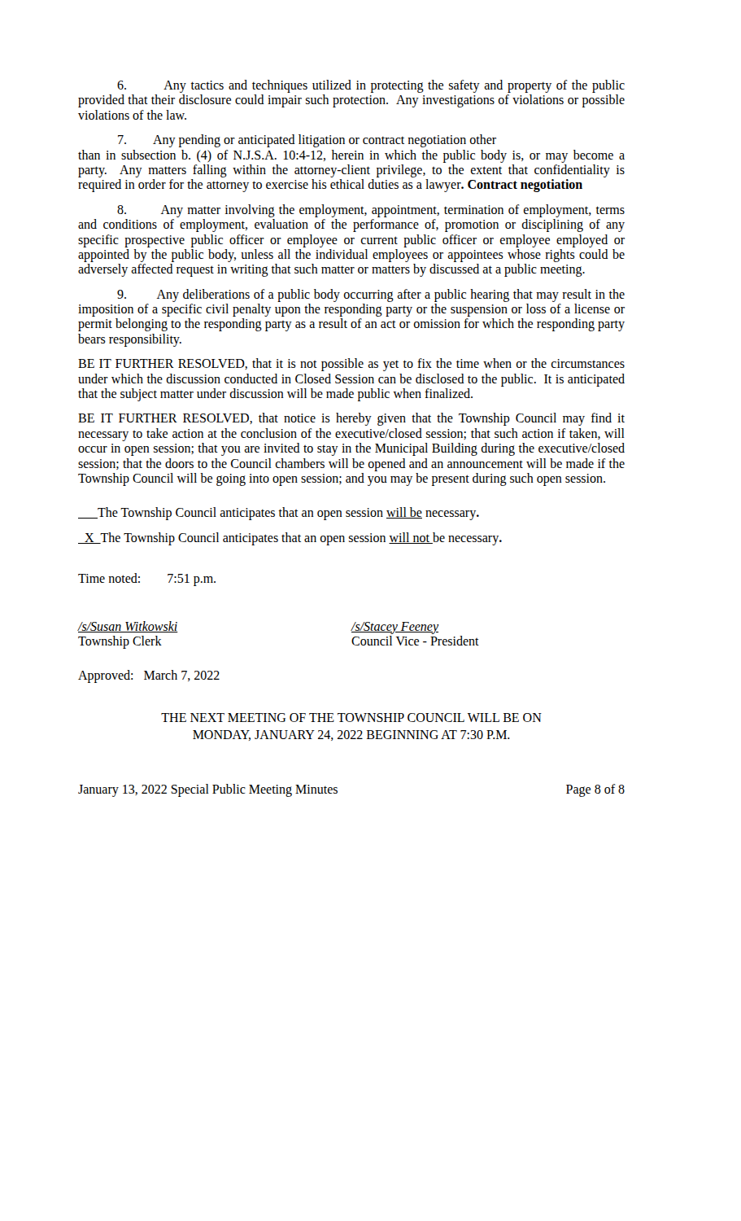6. Any tactics and techniques utilized in protecting the safety and property of the public provided that their disclosure could impair such protection. Any investigations of violations or possible violations of the law.
7. Any pending or anticipated litigation or contract negotiation other
than in subsection b. (4) of N.J.S.A. 10:4-12, herein in which the public body is, or may become a party. Any matters falling within the attorney-client privilege, to the extent that confidentiality is required in order for the attorney to exercise his ethical duties as a lawyer. Contract negotiation
8. Any matter involving the employment, appointment, termination of employment, terms and conditions of employment, evaluation of the performance of, promotion or disciplining of any specific prospective public officer or employee or current public officer or employee employed or appointed by the public body, unless all the individual employees or appointees whose rights could be adversely affected request in writing that such matter or matters by discussed at a public meeting.
9. Any deliberations of a public body occurring after a public hearing that may result in the imposition of a specific civil penalty upon the responding party or the suspension or loss of a license or permit belonging to the responding party as a result of an act or omission for which the responding party bears responsibility.
BE IT FURTHER RESOLVED, that it is not possible as yet to fix the time when or the circumstances under which the discussion conducted in Closed Session can be disclosed to the public. It is anticipated that the subject matter under discussion will be made public when finalized.
BE IT FURTHER RESOLVED, that notice is hereby given that the Township Council may find it necessary to take action at the conclusion of the executive/closed session; that such action if taken, will occur in open session; that you are invited to stay in the Municipal Building during the executive/closed session; that the doors to the Council chambers will be opened and an announcement will be made if the Township Council will be going into open session; and you may be present during such open session.
The Township Council anticipates that an open session will be necessary.
X The Township Council anticipates that an open session will not be necessary.
Time noted: 7:51 p.m.
| /s/Susan Witkowski Township Clerk | /s/Stacey Feeney Council Vice - President |
Approved: March 7, 2022
THE NEXT MEETING OF THE TOWNSHIP COUNCIL WILL BE ON
MONDAY, JANUARY 24, 2022 BEGINNING AT 7:30 P.M.
January 13, 2022 Special Public Meeting Minutes Page 8 of 8